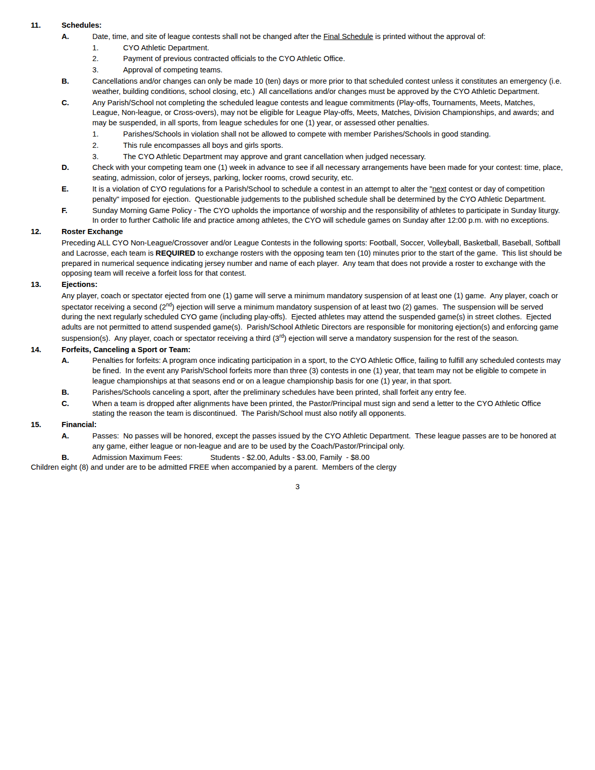11.
Schedules:
A.
Date, time, and site of league contests shall not be changed after the Final Schedule is printed without the approval of:
1.
CYO Athletic Department.
2.
Payment of previous contracted officials to the CYO Athletic Office.
3.
Approval of competing teams.
B.
Cancellations and/or changes can only be made 10 (ten) days or more prior to that scheduled contest unless it constitutes an emergency (i.e. weather, building conditions, school closing, etc.) All cancellations and/or changes must be approved by the CYO Athletic Department.
C.
Any Parish/School not completing the scheduled league contests and league commitments (Play-offs, Tournaments, Meets, Matches, League, Non-league, or Cross-overs), may not be eligible for League Play-offs, Meets, Matches, Division Championships, and awards; and may be suspended, in all sports, from league schedules for one (1) year, or assessed other penalties.
1.
Parishes/Schools in violation shall not be allowed to compete with member Parishes/Schools in good standing.
2.
This rule encompasses all boys and girls sports.
3.
The CYO Athletic Department may approve and grant cancellation when judged necessary.
D.
Check with your competing team one (1) week in advance to see if all necessary arrangements have been made for your contest: time, place, seating, admission, color of jerseys, parking, locker rooms, crowd security, etc.
E.
It is a violation of CYO regulations for a Parish/School to schedule a contest in an attempt to alter the "next contest or day of competition penalty" imposed for ejection. Questionable judgements to the published schedule shall be determined by the CYO Athletic Department.
F.
Sunday Morning Game Policy - The CYO upholds the importance of worship and the responsibility of athletes to participate in Sunday liturgy. In order to further Catholic life and practice among athletes, the CYO will schedule games on Sunday after 12:00 p.m. with no exceptions.
12.
Roster Exchange
Preceding ALL CYO Non-League/Crossover and/or League Contests in the following sports: Football, Soccer, Volleyball, Basketball, Baseball, Softball and Lacrosse, each team is REQUIRED to exchange rosters with the opposing team ten (10) minutes prior to the start of the game. This list should be prepared in numerical sequence indicating jersey number and name of each player. Any team that does not provide a roster to exchange with the opposing team will receive a forfeit loss for that contest.
13.
Ejections:
Any player, coach or spectator ejected from one (1) game will serve a minimum mandatory suspension of at least one (1) game. Any player, coach or spectator receiving a second (2nd) ejection will serve a minimum mandatory suspension of at least two (2) games. The suspension will be served during the next regularly scheduled CYO game (including play-offs). Ejected athletes may attend the suspended game(s) in street clothes. Ejected adults are not permitted to attend suspended game(s). Parish/School Athletic Directors are responsible for monitoring ejection(s) and enforcing game suspension(s). Any player, coach or spectator receiving a third (3rd) ejection will serve a mandatory suspension for the rest of the season.
14.
Forfeits, Canceling a Sport or Team:
A.
Penalties for forfeits: A program once indicating participation in a sport, to the CYO Athletic Office, failing to fulfill any scheduled contests may be fined. In the event any Parish/School forfeits more than three (3) contests in one (1) year, that team may not be eligible to compete in league championships at that seasons end or on a league championship basis for one (1) year, in that sport.
B.
Parishes/Schools canceling a sport, after the preliminary schedules have been printed, shall forfeit any entry fee.
C.
When a team is dropped after alignments have been printed, the Pastor/Principal must sign and send a letter to the CYO Athletic Office stating the reason the team is discontinued. The Parish/School must also notify all opponents.
15.
Financial:
A.
Passes: No passes will be honored, except the passes issued by the CYO Athletic Department. These league passes are to be honored at any game, either league or non-league and are to be used by the Coach/Pastor/Principal only.
B.
Admission Maximum Fees:
Students - $2.00, Adults - $3.00, Family - $8.00
Children eight (8) and under are to be admitted FREE when accompanied by a parent. Members of the clergy
3